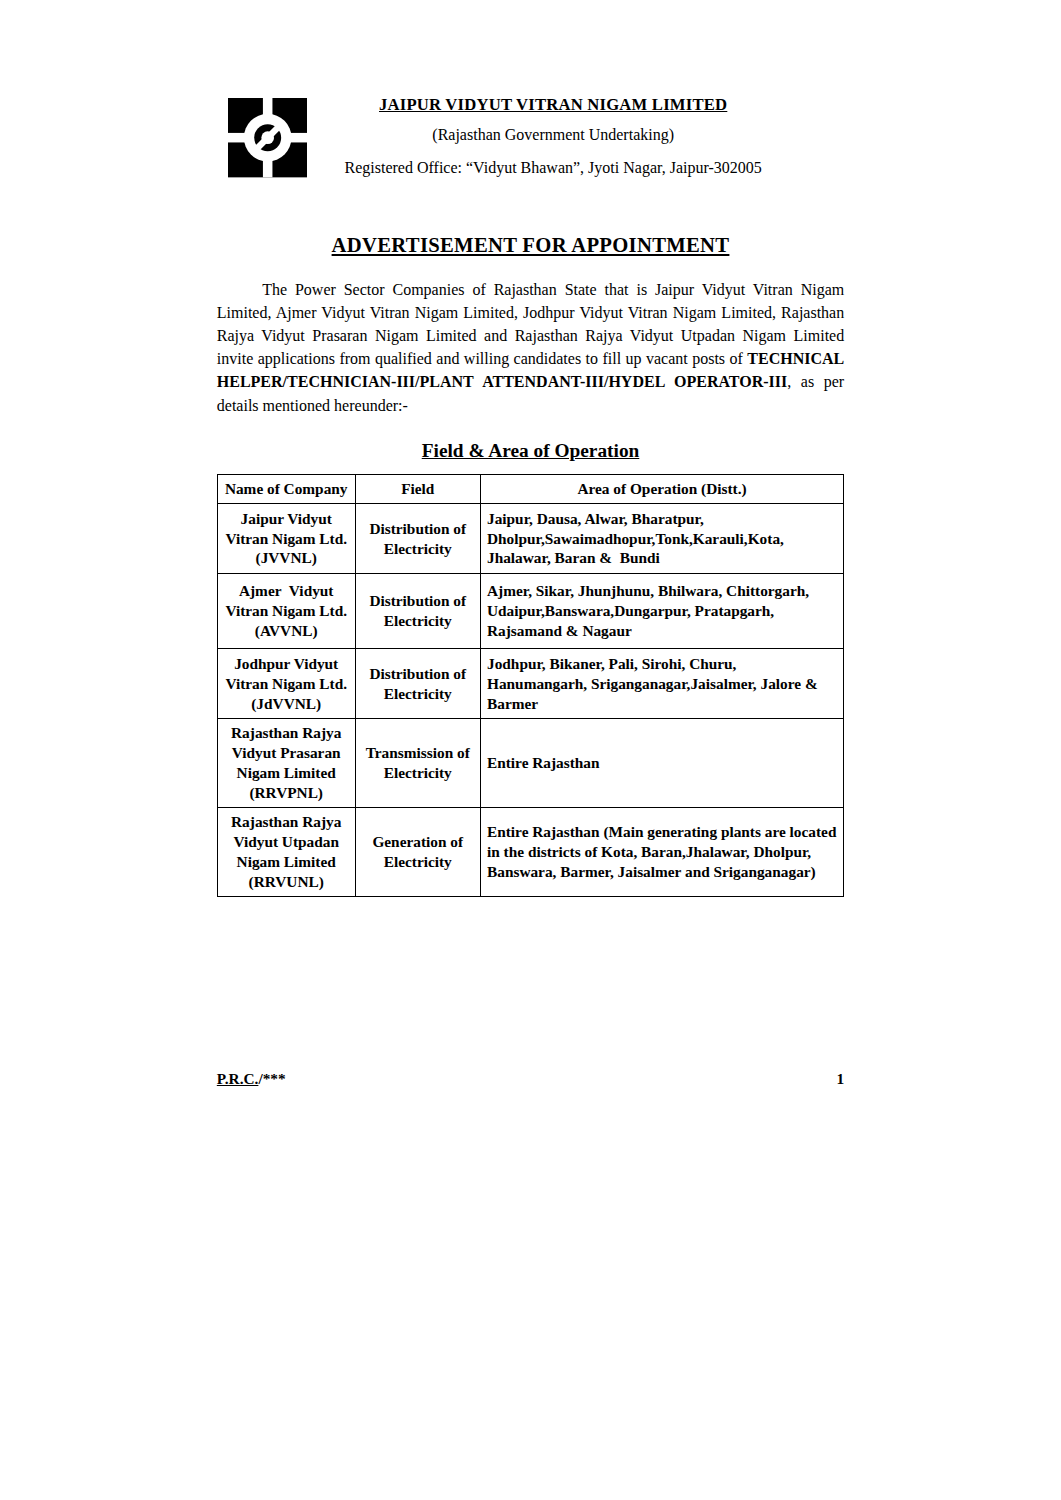JAIPUR VIDYUT VITRAN NIGAM LIMITED
(Rajasthan Government Undertaking)
Registered Office: “Vidyut Bhawan”, Jyoti Nagar, Jaipur-302005
ADVERTISEMENT FOR APPOINTMENT
The Power Sector Companies of Rajasthan State that is Jaipur Vidyut Vitran Nigam Limited, Ajmer Vidyut Vitran Nigam Limited, Jodhpur Vidyut Vitran Nigam Limited, Rajasthan Rajya Vidyut Prasaran Nigam Limited and Rajasthan Rajya Vidyut Utpadan Nigam Limited invite applications from qualified and willing candidates to fill up vacant posts of TECHNICAL HELPER/TECHNICIAN-III/PLANT ATTENDANT-III/HYDEL OPERATOR-III, as per details mentioned hereunder:-
Field & Area of Operation
| Name of Company | Field | Area of Operation (Distt.) |
| --- | --- | --- |
| Jaipur Vidyut Vitran Nigam Ltd. (JVVNL) | Distribution of Electricity | Jaipur, Dausa, Alwar, Bharatpur, Dholpur,Sawaimadhopur,Tonk,Karauli,Kota, Jhalawar, Baran & Bundi |
| Ajmer Vidyut Vitran Nigam Ltd. (AVVNL) | Distribution of Electricity | Ajmer, Sikar, Jhunjhunu, Bhilwara, Chittorgarh, Udaipur,Banswara,Dungarpur, Pratapgarh, Rajsamand & Nagaur |
| Jodhpur Vidyut Vitran Nigam Ltd. (JdVVNL) | Distribution of Electricity | Jodhpur, Bikaner, Pali, Sirohi, Churu, Hanumangarh, Sriganganagar,Jaisalmer, Jalore & Barmer |
| Rajasthan Rajya Vidyut Prasaran Nigam Limited (RRVPNL) | Transmission of Electricity | Entire Rajasthan |
| Rajasthan Rajya Vidyut Utpadan Nigam Limited (RRVUNL) | Generation of Electricity | Entire Rajasthan (Main generating plants are located in the districts of Kota, Baran,Jhalawar, Dholpur, Banswara, Barmer, Jaisalmer and Sriganganagar) |
P.R.C./***
1